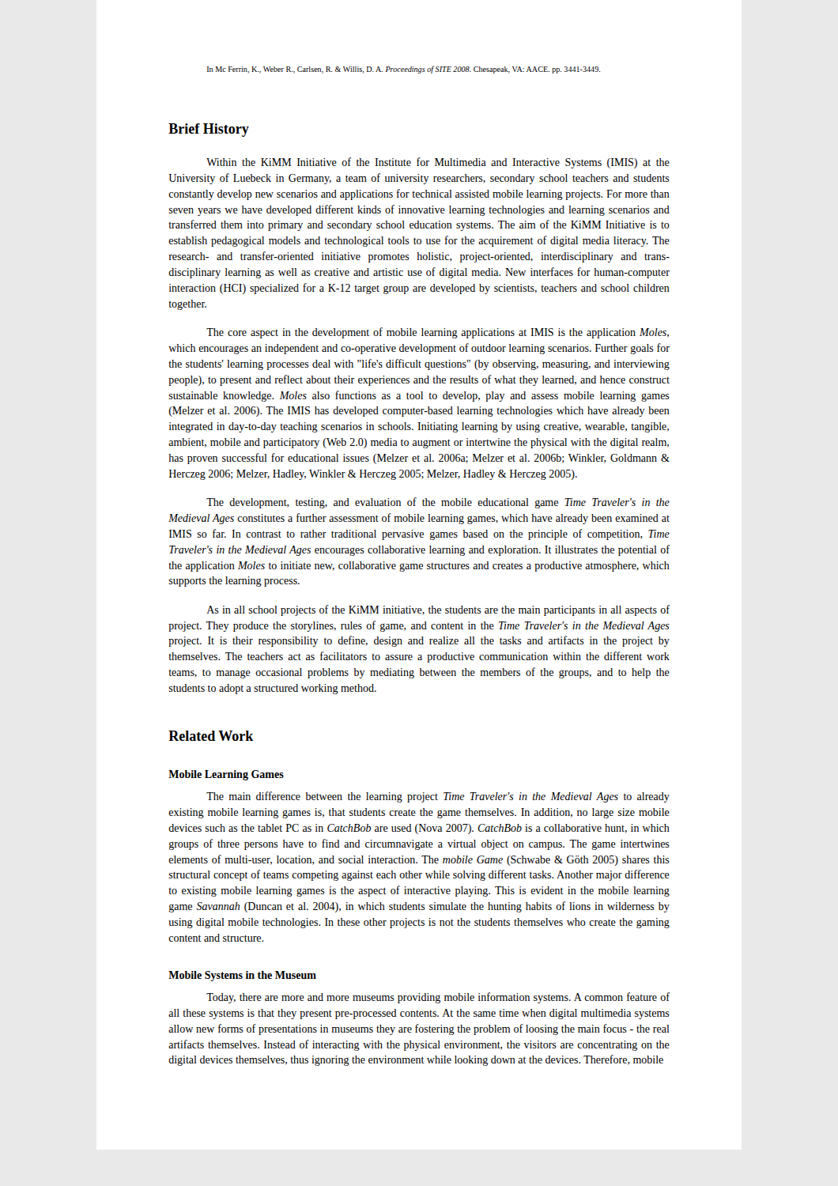In Mc Ferrin, K., Weber R., Carlsen, R. & Willis, D. A. Proceedings of SITE 2008. Chesapeak, VA: AACE. pp. 3441-3449.
Brief History
Within the KiMM Initiative of the Institute for Multimedia and Interactive Systems (IMIS) at the University of Luebeck in Germany, a team of university researchers, secondary school teachers and students constantly develop new scenarios and applications for technical assisted mobile learning projects. For more than seven years we have developed different kinds of innovative learning technologies and learning scenarios and transferred them into primary and secondary school education systems. The aim of the KiMM Initiative is to establish pedagogical models and technological tools to use for the acquirement of digital media literacy. The research- and transfer-oriented initiative promotes holistic, project-oriented, interdisciplinary and trans-disciplinary learning as well as creative and artistic use of digital media. New interfaces for human-computer interaction (HCI) specialized for a K-12 target group are developed by scientists, teachers and school children together.
The core aspect in the development of mobile learning applications at IMIS is the application Moles, which encourages an independent and co-operative development of outdoor learning scenarios. Further goals for the students' learning processes deal with "life's difficult questions" (by observing, measuring, and interviewing people), to present and reflect about their experiences and the results of what they learned, and hence construct sustainable knowledge. Moles also functions as a tool to develop, play and assess mobile learning games (Melzer et al. 2006). The IMIS has developed computer-based learning technologies which have already been integrated in day-to-day teaching scenarios in schools. Initiating learning by using creative, wearable, tangible, ambient, mobile and participatory (Web 2.0) media to augment or intertwine the physical with the digital realm, has proven successful for educational issues (Melzer et al. 2006a; Melzer et al. 2006b; Winkler, Goldmann & Herczeg 2006; Melzer, Hadley, Winkler & Herczeg 2005; Melzer, Hadley & Herczeg 2005).
The development, testing, and evaluation of the mobile educational game Time Traveler's in the Medieval Ages constitutes a further assessment of mobile learning games, which have already been examined at IMIS so far. In contrast to rather traditional pervasive games based on the principle of competition, Time Traveler's in the Medieval Ages encourages collaborative learning and exploration. It illustrates the potential of the application Moles to initiate new, collaborative game structures and creates a productive atmosphere, which supports the learning process.
As in all school projects of the KiMM initiative, the students are the main participants in all aspects of project. They produce the storylines, rules of game, and content in the Time Traveler's in the Medieval Ages project. It is their responsibility to define, design and realize all the tasks and artifacts in the project by themselves. The teachers act as facilitators to assure a productive communication within the different work teams, to manage occasional problems by mediating between the members of the groups, and to help the students to adopt a structured working method.
Related Work
Mobile Learning Games
The main difference between the learning project Time Traveler's in the Medieval Ages to already existing mobile learning games is, that students create the game themselves. In addition, no large size mobile devices such as the tablet PC as in CatchBob are used (Nova 2007). CatchBob is a collaborative hunt, in which groups of three persons have to find and circumnavigate a virtual object on campus. The game intertwines elements of multi-user, location, and social interaction. The mobile Game (Schwabe & Göth 2005) shares this structural concept of teams competing against each other while solving different tasks. Another major difference to existing mobile learning games is the aspect of interactive playing. This is evident in the mobile learning game Savannah (Duncan et al. 2004), in which students simulate the hunting habits of lions in wilderness by using digital mobile technologies. In these other projects is not the students themselves who create the gaming content and structure.
Mobile Systems in the Museum
Today, there are more and more museums providing mobile information systems. A common feature of all these systems is that they present pre-processed contents. At the same time when digital multimedia systems allow new forms of presentations in museums they are fostering the problem of loosing the main focus - the real artifacts themselves. Instead of interacting with the physical environment, the visitors are concentrating on the digital devices themselves, thus ignoring the environment while looking down at the devices. Therefore, mobile